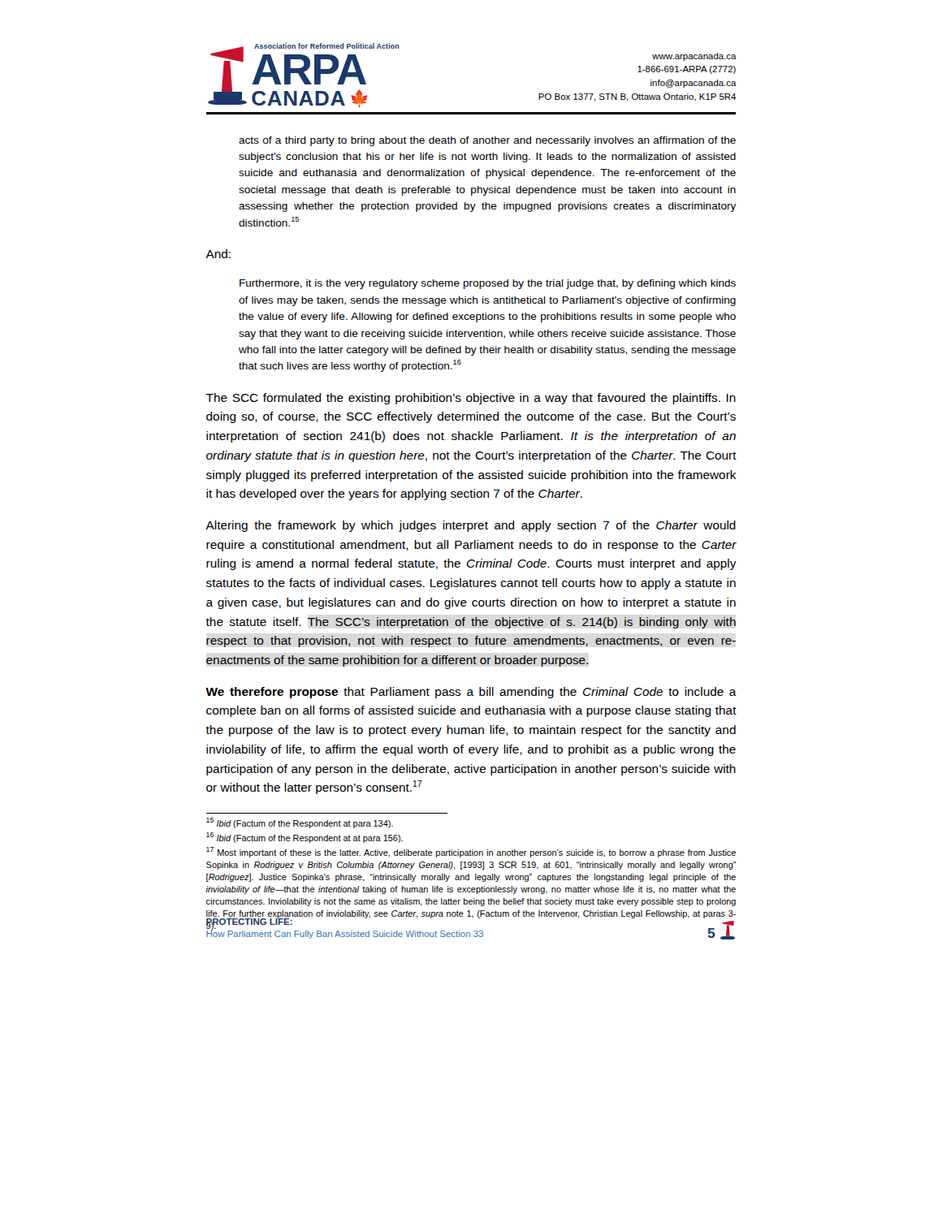Association for Reformed Political Action
ARPA
CANADA🍁
www.arpacanada.ca
1-866-691-ARPA (2772)
info@arpacanada.ca
PO Box 1377, STN B, Ottawa Ontario, K1P 5R4
acts of a third party to bring about the death of another and necessarily involves an affirmation of the subject's conclusion that his or her life is not worth living. It leads to the normalization of assisted suicide and euthanasia and denormalization of physical dependence. The re-enforcement of the societal message that death is preferable to physical dependence must be taken into account in assessing whether the protection provided by the impugned provisions creates a discriminatory distinction.15
And:
Furthermore, it is the very regulatory scheme proposed by the trial judge that, by defining which kinds of lives may be taken, sends the message which is antithetical to Parliament's objective of confirming the value of every life. Allowing for defined exceptions to the prohibitions results in some people who say that they want to die receiving suicide intervention, while others receive suicide assistance. Those who fall into the latter category will be defined by their health or disability status, sending the message that such lives are less worthy of protection.16
The SCC formulated the existing prohibition’s objective in a way that favoured the plaintiffs. In doing so, of course, the SCC effectively determined the outcome of the case. But the Court’s interpretation of section 241(b) does not shackle Parliament. It is the interpretation of an ordinary statute that is in question here, not the Court’s interpretation of the Charter. The Court simply plugged its preferred interpretation of the assisted suicide prohibition into the framework it has developed over the years for applying section 7 of the Charter.
Altering the framework by which judges interpret and apply section 7 of the Charter would require a constitutional amendment, but all Parliament needs to do in response to the Carter ruling is amend a normal federal statute, the Criminal Code. Courts must interpret and apply statutes to the facts of individual cases. Legislatures cannot tell courts how to apply a statute in a given case, but legislatures can and do give courts direction on how to interpret a statute in the statute itself. The SCC’s interpretation of the objective of s. 214(b) is binding only with respect to that provision, not with respect to future amendments, enactments, or even re-enactments of the same prohibition for a different or broader purpose.
We therefore propose that Parliament pass a bill amending the Criminal Code to include a complete ban on all forms of assisted suicide and euthanasia with a purpose clause stating that the purpose of the law is to protect every human life, to maintain respect for the sanctity and inviolability of life, to affirm the equal worth of every life, and to prohibit as a public wrong the participation of any person in the deliberate, active participation in another person’s suicide with or without the latter person’s consent.17
15 Ibid (Factum of the Respondent at para 134).
16 Ibid (Factum of the Respondent at at para 156).
17 Most important of these is the latter. Active, deliberate participation in another person’s suicide is, to borrow a phrase from Justice Sopinka in Rodriguez v British Columbia (Attorney General), [1993] 3 SCR 519, at 601, “intrinsically morally and legally wrong” [Rodriguez]. Justice Sopinka’s phrase, “intrinsically morally and legally wrong” captures the longstanding legal principle of the inviolability of life—that the intentional taking of human life is exceptionlessly wrong, no matter whose life it is, no matter what the circumstances. Inviolability is not the same as vitalism, the latter being the belief that society must take every possible step to prolong life. For further explanation of inviolability, see Carter, supra note 1, (Factum of the Intervenor, Christian Legal Fellowship, at paras 3-9).
PROTECTING LIFE:
How Parliament Can Fully Ban Assisted Suicide Without Section 33
5